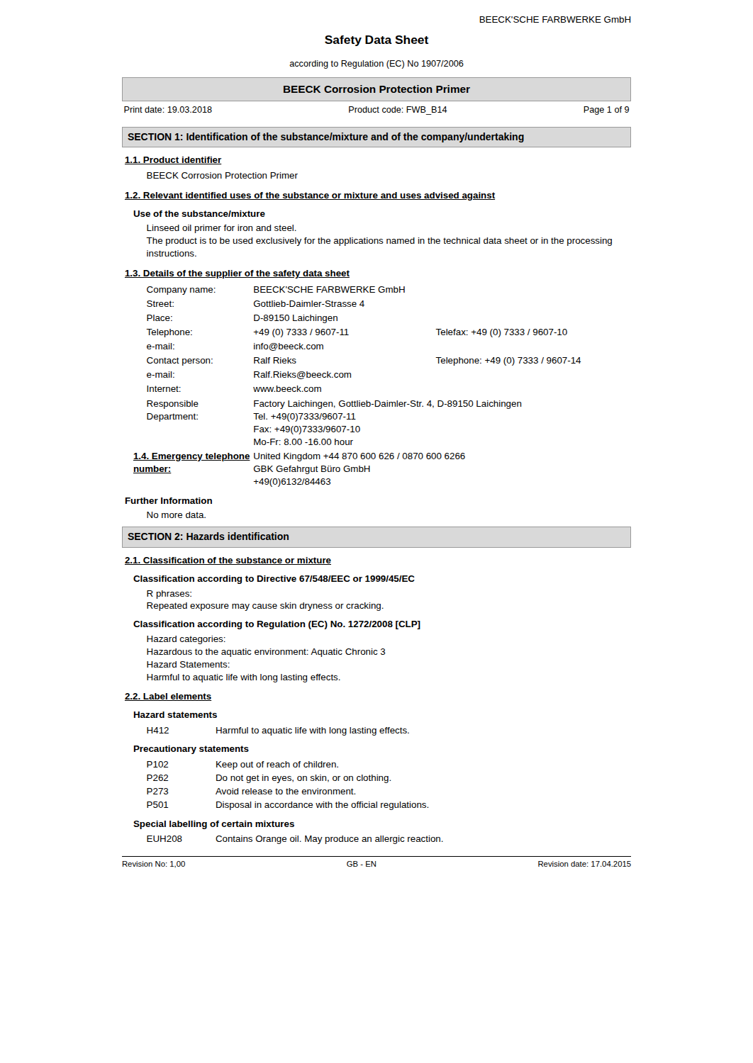BEECK'SCHE FARBWERKE GmbH
Safety Data Sheet
according to Regulation (EC) No 1907/2006
BEECK Corrosion Protection Primer
Print date: 19.03.2018 Product code: FWB_B14 Page 1 of 9
SECTION 1: Identification of the substance/mixture and of the company/undertaking
1.1. Product identifier
BEECK Corrosion Protection Primer
1.2. Relevant identified uses of the substance or mixture and uses advised against
Use of the substance/mixture
Linseed oil primer for iron and steel.
The product is to be used exclusively for the applications named in the technical data sheet or in the processing instructions.
1.3. Details of the supplier of the safety data sheet
| Company name: | BEECK'SCHE FARBWERKE GmbH | |
| Street: | Gottlieb-Daimler-Strasse 4 | |
| Place: | D-89150 Laichingen | |
| Telephone: | +49 (0) 7333 / 9607-11 | Telefax: +49 (0) 7333 / 9607-10 |
| e-mail: | info@beeck.com | |
| Contact person: | Ralf Rieks | Telephone: +49 (0) 7333 / 9607-14 |
| e-mail: | Ralf.Rieks@beeck.com | |
| Internet: | www.beeck.com | |
| Responsible Department: | Factory Laichingen, Gottlieb-Daimler-Str. 4, D-89150 Laichingen Tel. +49(0)7333/9607-11 Fax: +49(0)7333/9607-10 Mo-Fr: 8.00 -16.00 hour |
| 1.4. Emergency telephone number: | United Kingdom +44 870 600 626 / 0870 600 6266 GBK Gefahrgut Büro GmbH +49(0)6132/84463 |
Further Information
No more data.
SECTION 2: Hazards identification
2.1. Classification of the substance or mixture
Classification according to Directive 67/548/EEC or 1999/45/EC
R phrases:
Repeated exposure may cause skin dryness or cracking.
Classification according to Regulation (EC) No. 1272/2008 [CLP]
Hazard categories:
Hazardous to the aquatic environment: Aquatic Chronic 3
Hazard Statements:
Harmful to aquatic life with long lasting effects.
2.2. Label elements
Hazard statements
| H412 | Harmful to aquatic life with long lasting effects. |
Precautionary statements
| P102 | Keep out of reach of children. |
| P262 | Do not get in eyes, on skin, or on clothing. |
| P273 | Avoid release to the environment. |
| P501 | Disposal in accordance with the official regulations. |
Special labelling of certain mixtures
| EUH208 | Contains Orange oil. May produce an allergic reaction. |
Revision No: 1,00 GB - EN Revision date: 17.04.2015